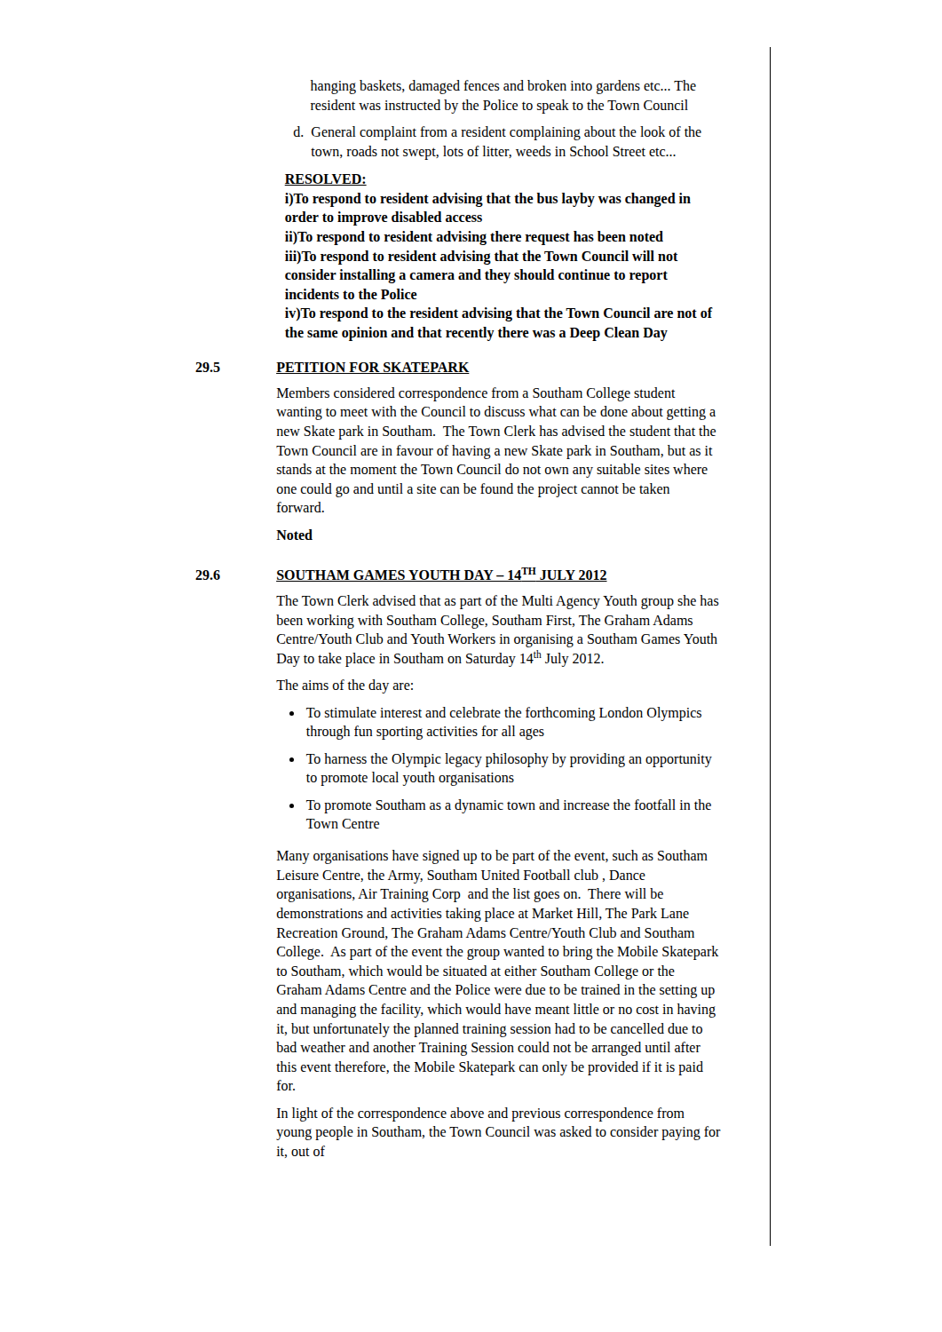hanging baskets, damaged fences and broken into gardens etc... The resident was instructed by the Police to speak to the Town Council
General complaint from a resident complaining about the look of the town, roads not swept, lots of litter, weeds in School Street etc...
RESOLVED:
i)To respond to resident advising that the bus layby was changed in order to improve disabled access ii)To respond to resident advising there request has been noted iii)To respond to resident advising that the Town Council will not consider installing a camera and they should continue to report incidents to the Police iv)To respond to the resident advising that the Town Council are not of the same opinion and that recently there was a Deep Clean Day
29.5
Petition for Skatepark
Members considered correspondence from a Southam College student wanting to meet with the Council to discuss what can be done about getting a new Skate park in Southam. The Town Clerk has advised the student that the Town Council are in favour of having a new Skate park in Southam, but as it stands at the moment the Town Council do not own any suitable sites where one could go and until a site can be found the project cannot be taken forward.
Noted
29.6
Southam Games Youth Day – 14TH July 2012
The Town Clerk advised that as part of the Multi Agency Youth group she has been working with Southam College, Southam First, The Graham Adams Centre/Youth Club and Youth Workers in organising a Southam Games Youth Day to take place in Southam on Saturday 14th July 2012.
The aims of the day are:
To stimulate interest and celebrate the forthcoming London Olympics through fun sporting activities for all ages
To harness the Olympic legacy philosophy by providing an opportunity to promote local youth organisations
To promote Southam as a dynamic town and increase the footfall in the Town Centre
Many organisations have signed up to be part of the event, such as Southam Leisure Centre, the Army, Southam United Football club , Dance organisations, Air Training Corp and the list goes on. There will be demonstrations and activities taking place at Market Hill, The Park Lane Recreation Ground, The Graham Adams Centre/Youth Club and Southam College. As part of the event the group wanted to bring the Mobile Skatepark to Southam, which would be situated at either Southam College or the Graham Adams Centre and the Police were due to be trained in the setting up and managing the facility, which would have meant little or no cost in having it, but unfortunately the planned training session had to be cancelled due to bad weather and another Training Session could not be arranged until after this event therefore, the Mobile Skatepark can only be provided if it is paid for.
In light of the correspondence above and previous correspondence from young people in Southam, the Town Council was asked to consider paying for it, out of